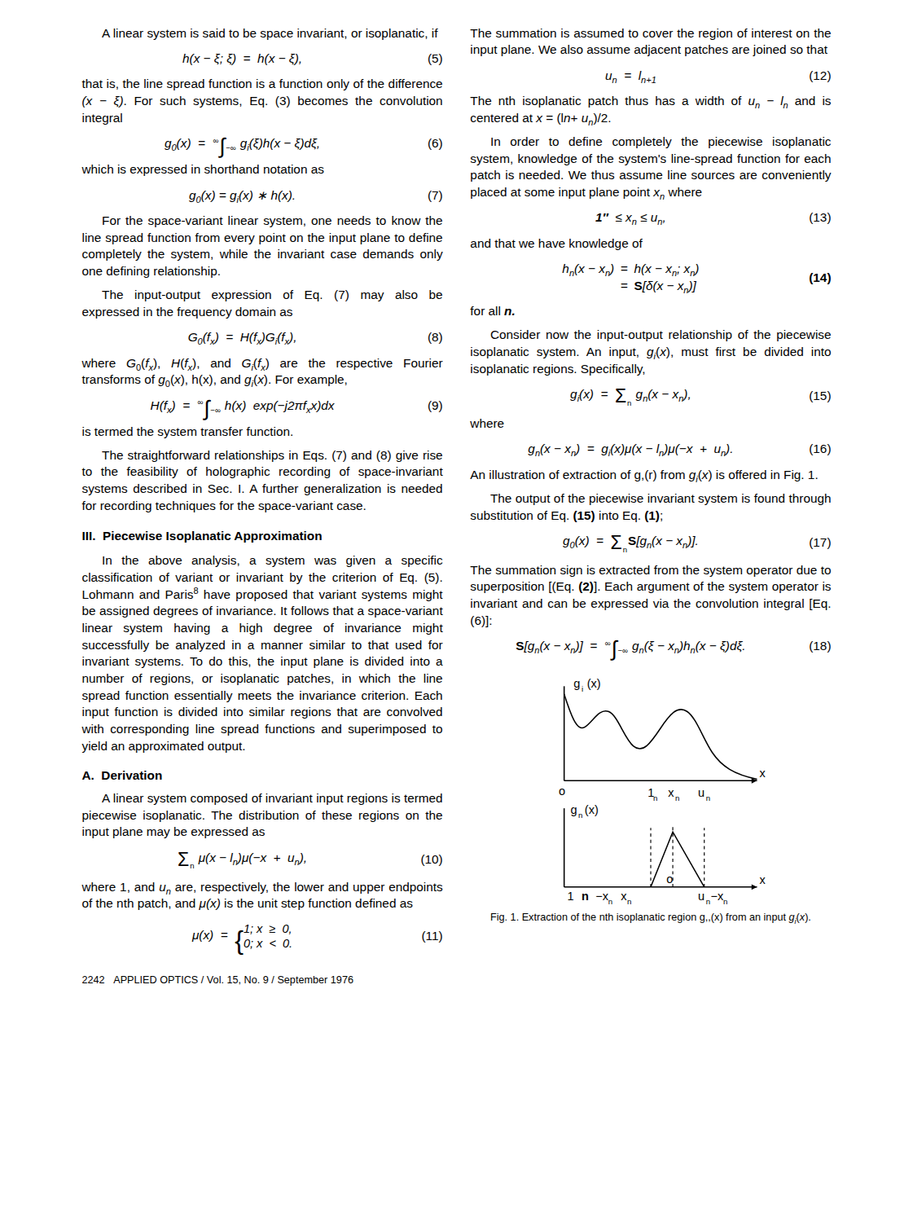A linear system is said to be space invariant, or isoplanatic, if
h(x − ξ; ξ) = h(x − ξ),
(5)
that is, the line spread function is a function only of the difference (x − ξ). For such systems, Eq. (3) becomes the convolution integral
g0(x) = ∞ ∫ −∞ gi(ξ)h(x − ξ)dξ,
(6)
which is expressed in shorthand notation as
g0(x) = gi(x) ∗ h(x).
(7)
For the space-variant linear system, one needs to know the line spread function from every point on the input plane to define completely the system, while the invariant case demands only one defining relationship.
The input-output expression of Eq. (7) may also be expressed in the frequency domain as
G0(fx) = H(fx)Gi(fx),
(8)
where G0(fx), H(fx), and Gi(fx) are the respective Fourier transforms of g0(x), h(x), and gi(x). For example,
H(fx) = ∞ ∫ −∞ h(x) exp(−j2πfxx)dx
(9)
is termed the system transfer function.
The straightforward relationships in Eqs. (7) and (8) give rise to the feasibility of holographic recording of space-invariant systems described in Sec. I. A further generalization is needed for recording techniques for the space-variant case.
III. Piecewise Isoplanatic Approximation
In the above analysis, a system was given a specific classification of variant or invariant by the criterion of Eq. (5). Lohmann and Paris8 have proposed that variant systems might be assigned degrees of invariance. It follows that a space-variant linear system having a high degree of invariance might successfully be analyzed in a manner similar to that used for invariant systems. To do this, the input plane is divided into a number of regions, or isoplanatic patches, in which the line spread function essentially meets the invariance criterion. Each input function is divided into similar regions that are convolved with corresponding line spread functions and superimposed to yield an approximated output.
A. Derivation
A linear system composed of invariant input regions is termed piecewise isoplanatic. The distribution of these regions on the input plane may be expressed as
Σn μ(x − ln)μ(−x + un),
(10)
where 1, and un are, respectively, the lower and upper endpoints of the nth patch, and μ(x) is the unit step function defined as
μ(x) = {1; x ≥ 0,
0; x < 0.
(11)
The summation is assumed to cover the region of interest on the input plane. We also assume adjacent patches are joined so that
un = ln+1
(12)
The nth isoplanatic patch thus has a width of un − ln and is centered at x = (ln+ un)/2.
In order to define completely the piecewise isoplanatic system, knowledge of the system's line-spread function for each patch is needed. We thus assume line sources are conveniently placed at some input plane point xn where
1″ ≤ xn ≤ un,
(13)
and that we have knowledge of
| h n (x − x n ) | = | h(x − x n ; x n ) |
| | = | S [δ(x − x n )] |
(14)
for all n.
Consider now the input-output relationship of the piecewise isoplanatic system. An input, gi(x), must first be divided into isoplanatic regions. Specifically,
gi(x) = Σn gn(x − xn),
(15)
where
gn(x − xn) = gi(x)μ(x − ln)μ(−x + un).
(16)
An illustration of extraction of g,(r) from gi(x) is offered in Fig. 1.
The output of the piecewise invariant system is found through substitution of Eq. (15) into Eq. (1);
g0(x) = ΣnS[gn(x − xn)].
(17)
The summation sign is extracted from the system operator due to superposition [(Eq. (2)]. Each argument of the system operator is invariant and can be expressed via the convolution integral [Eq. (6)]:
S[gn(x − xn)] = ∞ ∫ −∞ gn(ξ − xn)hn(x − ξ)dξ.
(18)
g i (x) x o 1 n x n u n g n (x) x o 1 n −x n x n u n −x n
Fig. 1. Extraction of the nth isoplanatic region g,,(x) from an input gi(x).
2242 APPLIED OPTICS / Vol. 15, No. 9 / September 1976